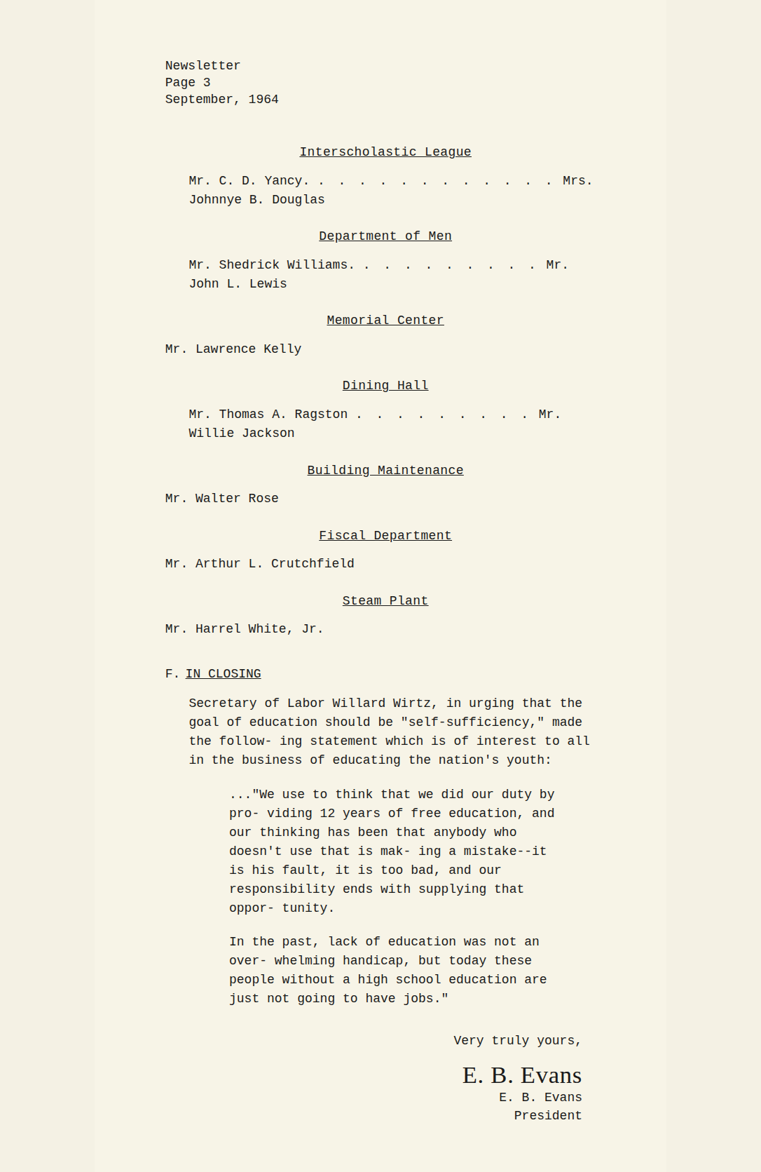Newsletter
Page 3
September, 1964
Interscholastic League
Mr. C. D. Yancy. . . . . . . . . . . . . Mrs. Johnnye B. Douglas
Department of Men
Mr. Shedrick Williams. . . . . . . . . . Mr. John L. Lewis
Memorial Center
Mr. Lawrence Kelly
Dining Hall
Mr. Thomas A. Ragston . . . . . . . . . Mr. Willie Jackson
Building Maintenance
Mr. Walter Rose
Fiscal Department
Mr. Arthur L. Crutchfield
Steam Plant
Mr. Harrel White, Jr.
F. IN CLOSING
Secretary of Labor Willard Wirtz, in urging that the goal of education should be "self-sufficiency," made the follow- ing statement which is of interest to all in the business of educating the nation's youth:
..."We use to think that we did our duty by pro- viding 12 years of free education, and our thinking has been that anybody who doesn't use that is mak- ing a mistake--it is his fault, it is too bad, and our responsibility ends with supplying that oppor- tunity.
In the past, lack of education was not an over- whelming handicap, but today these people without a high school education are just not going to have jobs."
Very truly yours,
E. B. Evans
E. B. Evans
President